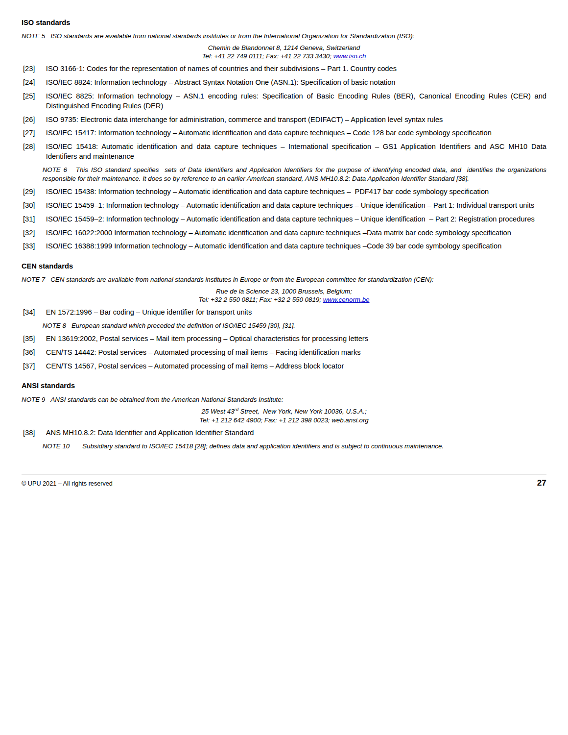ISO standards
NOTE 5 ISO standards are available from national standards institutes or from the International Organization for Standardization (ISO):
Chemin de Blandonnet 8, 1214 Geneva, Switzerland
Tel: +41 22 749 0111; Fax: +41 22 733 3430; www.iso.ch
[23]
ISO 3166-1: Codes for the representation of names of countries and their subdivisions – Part 1. Country codes
[24]
ISO/IEC 8824: Information technology – Abstract Syntax Notation One (ASN.1): Specification of basic notation
[25]
ISO/IEC 8825: Information technology – ASN.1 encoding rules: Specification of Basic Encoding Rules (BER), Canonical Encoding Rules (CER) and Distinguished Encoding Rules (DER)
[26]
ISO 9735: Electronic data interchange for administration, commerce and transport (EDIFACT) – Application level syntax rules
[27]
ISO/IEC 15417: Information technology – Automatic identification and data capture techniques – Code 128 bar code symbology specification
[28]
ISO/IEC 15418: Automatic identification and data capture techniques – International specification – GS1 Application Identifiers and ASC MH10 Data Identifiers and maintenance
NOTE 6 This ISO standard specifies sets of Data Identifiers and Application Identifiers for the purpose of identifying encoded data, and identifies the organizations responsible for their maintenance. It does so by reference to an earlier American standard, ANS MH10.8.2: Data Application Identifier Standard [38].
[29]
ISO/IEC 15438: Information technology – Automatic identification and data capture techniques – PDF417 bar code symbology specification
[30]
ISO/IEC 15459–1: Information technology – Automatic identification and data capture techniques – Unique identification – Part 1: Individual transport units
[31]
ISO/IEC 15459–2: Information technology – Automatic identification and data capture techniques – Unique identification – Part 2: Registration procedures
[32]
ISO/IEC 16022:2000 Information technology – Automatic identification and data capture techniques –Data matrix bar code symbology specification
[33]
ISO/IEC 16388:1999 Information technology – Automatic identification and data capture techniques –Code 39 bar code symbology specification
CEN standards
NOTE 7 CEN standards are available from national standards institutes in Europe or from the European committee for standardization (CEN):
Rue de la Science 23, 1000 Brussels, Belgium;
Tel: +32 2 550 0811; Fax: +32 2 550 0819; www.cenorm.be
[34]
EN 1572:1996 – Bar coding – Unique identifier for transport units
NOTE 8 European standard which preceded the definition of ISO/IEC 15459 [30], [31].
[35]
EN 13619:2002, Postal services – Mail item processing – Optical characteristics for processing letters
[36]
CEN/TS 14442: Postal services – Automated processing of mail items – Facing identification marks
[37]
CEN/TS 14567, Postal services – Automated processing of mail items – Address block locator
ANSI standards
NOTE 9 ANSI standards can be obtained from the American National Standards Institute:
25 West 43rd Street, New York, New York 10036, U.S.A.;
Tel: +1 212 642 4900; Fax: +1 212 398 0023; web.ansi.org
[38]
ANS MH10.8.2: Data Identifier and Application Identifier Standard
NOTE 10 Subsidiary standard to ISO/IEC 15418 [28]; defines data and application identifiers and is subject to continuous maintenance.
© UPU 2021 – All rights reserved 27